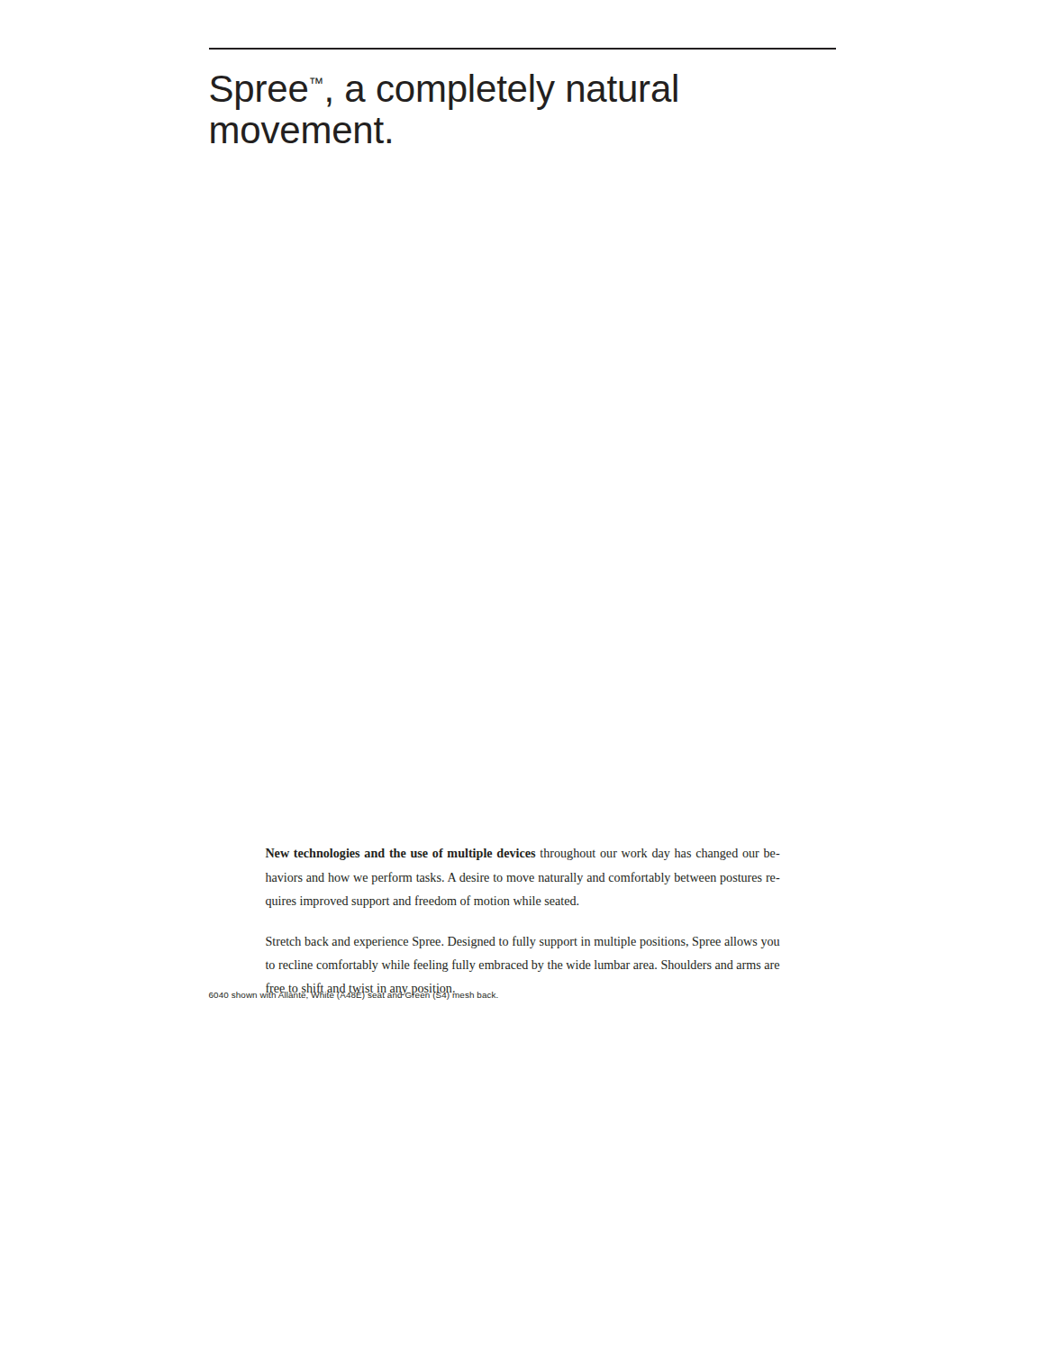Spree™, a completely natural movement.
New technologies and the use of multiple devices throughout our work day has changed our behaviors and how we perform tasks. A desire to move naturally and comfortably between postures requires improved support and freedom of motion while seated.
Stretch back and experience Spree. Designed to fully support in multiple positions, Spree allows you to recline comfortably while feeling fully embraced by the wide lumbar area. Shoulders and arms are free to shift and twist in any position.
6040 shown with Allante, White (A48E) seat and Green (S4) mesh back.